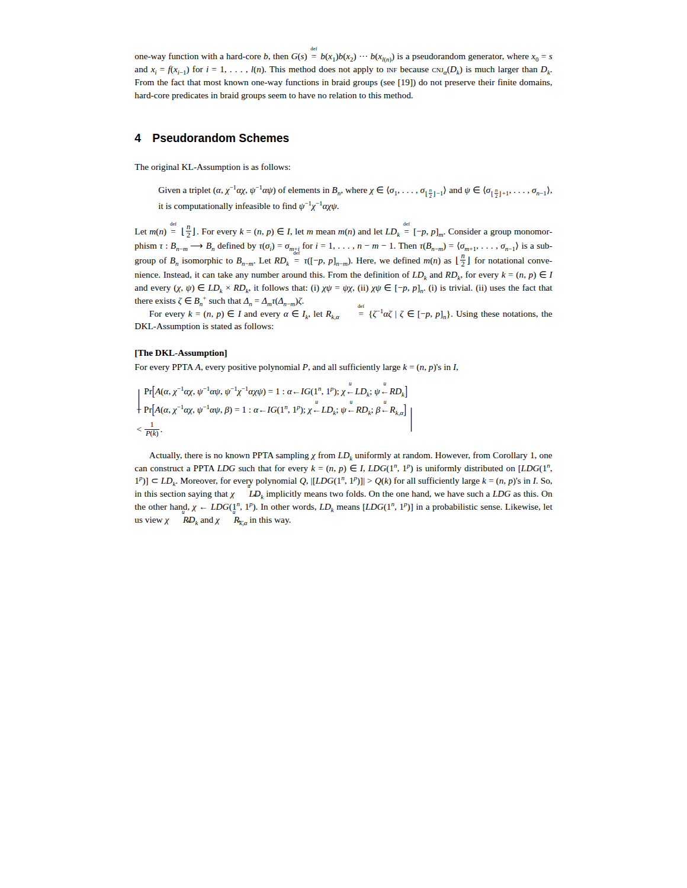one-way function with a hard-core b, then G(s) def= b(x1)b(x2) ··· b(xl(n)) is a pseudorandom generator, where x0 = s and xi = f(xi−1) for i = 1, . . . , l(n). This method does not apply to inf because cnjα(Dk) is much larger than Dk. From the fact that most known one-way functions in braid groups (see [19]) do not preserve their finite domains, hard-core predicates in braid groups seem to have no relation to this method.
4 Pseudorandom Schemes
The original KL-Assumption is as follows:
Given a triplet (α, χ−1αχ, ψ−1αψ) of elements in Bn, where χ ∈ ⟨σ1, . . . , σ⌊n 2⌋−1⟩ and ψ ∈ ⟨σ⌊n 2⌋+1, . . . , σn−1⟩, it is computationally infeasible to find ψ−1χ−1αχψ.
Let m(n) def= ⌊n 2⌋. For every k = (n, p) ∈ I, let m mean m(n) and let LDk def= [−p, p]m. Consider a group monomorphism τ : Bn−m ⟶ Bn defined by τ(σi) = σm+i for i = 1, . . . , n − m − 1. Then τ(Bn−m) = ⟨σm+1, . . . , σn−1⟩ is a subgroup of Bn isomorphic to Bn−m. Let RDk def= τ([−p, p]n−m). Here, we defined m(n) as ⌊n 2⌋ for notational convenience. Instead, it can take any number around this. From the definition of LDk and RDk, for every k = (n, p) ∈ I and every (χ, ψ) ∈ LDk × RDk, it follows that: (i) χψ = ψχ, (ii) χψ ∈ [−p, p]n. (i) is trivial. (ii) uses the fact that there exists ζ ∈ Bn+ such that Δn = Δmτ(Δn−m)ζ.
For every k = (n, p) ∈ I and every α ∈ Ik, let Rk,α def= {ζ−1αζ | ζ ∈ [−p, p]n}. Using these notations, the DKL-Assumption is stated as follows:
[The DKL-Assumption]
For every PPTA A, every positive polynomial P, and all sufficiently large k = (n, p)'s in I,
| Pr[A(α, χ−1αχ, ψ−1αψ, ψ−1χ−1αχψ) = 1 : α←IG(1n, 1p); χu←LDk; ψu←RDk] − Pr[A(α, χ−1αχ, ψ−1αψ, β) = 1 : α←IG(1n, 1p); χu←LDk; ψu←RDk; βu←Rk,α] | < 1 P(k).
Actually, there is no known PPTA sampling χ from LDk uniformly at random. However, from Corollary 1, one can construct a PPTA LDG such that for every k = (n, p) ∈ I, LDG(1n, 1p) is uniformly distributed on [LDG(1n, 1p)] ⊂ LDk. Moreover, for every polynomial Q, |[LDG(1n, 1p)]| > Q(k) for all sufficiently large k = (n, p)'s in I. So, in this section saying that χ u← LDk implicitly means two folds. On the one hand, we have such a LDG as this. On the other hand, χ ← LDG(1n, 1p). In other words, LDk means [LDG(1n, 1p)] in a probabilistic sense. Likewise, let us view χ u← RDk and χ u← Rk,α in this way.